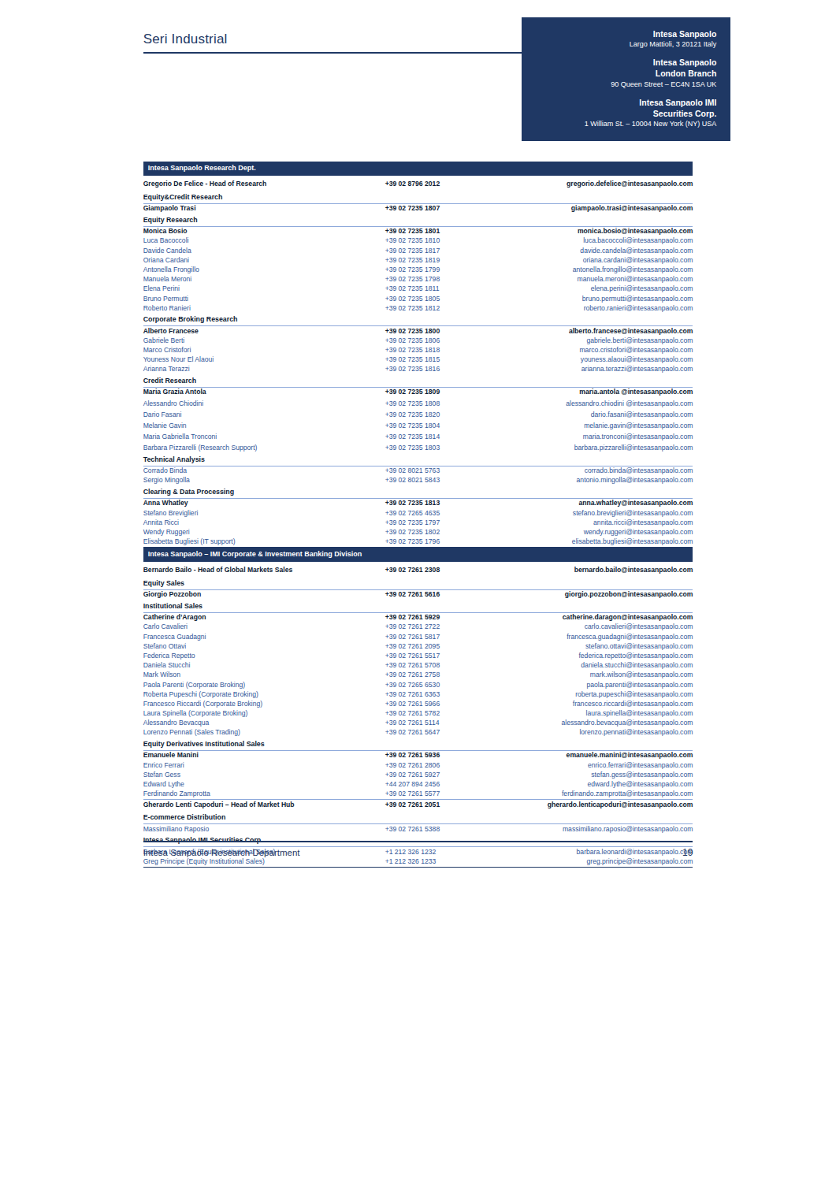Seri Industrial
Intesa Sanpaolo Largo Mattioli, 3 20121 Italy
Intesa Sanpaolo London Branch 90 Queen Street – EC4N 1SA UK
Intesa Sanpaolo IMI Securities Corp. 1 William St. – 10004 New York (NY) USA
| Intesa Sanpaolo Research Dept. |
| Gregorio De Felice - Head of Research | +39 02 8796 2012 | gregorio.defelice@intesasanpaolo.com |
| Equity&Credit Research |
| Giampaolo Trasi | +39 02 7235 1807 | giampaolo.trasi@intesasanpaolo.com |
| Equity Research |
| Monica Bosio | +39 02 7235 1801 | monica.bosio@intesasanpaolo.com |
| Luca Bacoccoli | +39 02 7235 1810 | luca.bacoccoli@intesasanpaolo.com |
| Davide Candela | +39 02 7235 1817 | davide.candela@intesasanpaolo.com |
| Oriana Cardani | +39 02 7235 1819 | oriana.cardani@intesasanpaolo.com |
| Antonella Frongillo | +39 02 7235 1799 | antonella.frongillo@intesasanpaolo.com |
| Manuela Meroni | +39 02 7235 1798 | manuela.meroni@intesasanpaolo.com |
| Elena Perini | +39 02 7235 1811 | elena.perini@intesasanpaolo.com |
| Bruno Permutti | +39 02 7235 1805 | bruno.permutti@intesasanpaolo.com |
| Roberto Ranieri | +39 02 7235 1812 | roberto.ranieri@intesasanpaolo.com |
| Corporate Broking Research |
| Alberto Francese | +39 02 7235 1800 | alberto.francese@intesasanpaolo.com |
| Gabriele Berti | +39 02 7235 1806 | gabriele.berti@intesasanpaolo.com |
| Marco Cristofori | +39 02 7235 1818 | marco.cristofori@intesasanpaolo.com |
| Youness Nour El Alaoui | +39 02 7235 1815 | youness.alaoui@intesasanpaolo.com |
| Arianna Terazzi | +39 02 7235 1816 | arianna.terazzi@intesasanpaolo.com |
| Credit Research |
| Maria Grazia Antola | +39 02 7235 1809 | maria.antola @intesasanpaolo.com |
| Alessandro Chiodini | +39 02 7235 1808 | alessandro.chiodini @intesasanpaolo.com |
| Dario Fasani | +39 02 7235 1820 | dario.fasani@intesasanpaolo.com |
| Melanie Gavin | +39 02 7235 1804 | melanie.gavin@intesasanpaolo.com |
| Maria Gabriella Tronconi | +39 02 7235 1814 | maria.tronconi@intesasanpaolo.com |
| Barbara Pizzarelli (Research Support) | +39 02 7235 1803 | barbara.pizzarelli@intesasanpaolo.com |
| Technical Analysis |
| Corrado Binda | +39 02 8021 5763 | corrado.binda@intesasanpaolo.com |
| Sergio Mingolla | +39 02 8021 5843 | antonio.mingolla@intesasanpaolo.com |
| Clearing & Data Processing |
| Anna Whatley | +39 02 7235 1813 | anna.whatley@intesasanpaolo.com |
| Stefano Breviglieri | +39 02 7265 4635 | stefano.breviglieri@intesasanpaolo.com |
| Annita Ricci | +39 02 7235 1797 | annita.ricci@intesasanpaolo.com |
| Wendy Ruggeri | +39 02 7235 1802 | wendy.ruggeri@intesasanpaolo.com |
| Elisabetta Bugliesi (IT support) | +39 02 7235 1796 | elisabetta.bugliesi@intesasanpaolo.com |
| Intesa Sanpaolo – IMI Corporate & Investment Banking Division |
| Bernardo Bailo - Head of Global Markets Sales | +39 02 7261 2308 | bernardo.bailo@intesasanpaolo.com |
| Equity Sales |
| Giorgio Pozzobon | +39 02 7261 5616 | giorgio.pozzobon@intesasanpaolo.com |
| Institutional Sales |
| Catherine d’Aragon | +39 02 7261 5929 | catherine.daragon@intesasanpaolo.com |
| Carlo Cavalieri | +39 02 7261 2722 | carlo.cavalieri@intesasanpaolo.com |
| Francesca Guadagni | +39 02 7261 5817 | francesca.guadagni@intesasanpaolo.com |
| Stefano Ottavi | +39 02 7261 2095 | stefano.ottavi@intesasanpaolo.com |
| Federica Repetto | +39 02 7261 5517 | federica.repetto@intesasanpaolo.com |
| Daniela Stucchi | +39 02 7261 5708 | daniela.stucchi@intesasanpaolo.com |
| Mark Wilson | +39 02 7261 2758 | mark.wilson@intesasanpaolo.com |
| Paola Parenti (Corporate Broking) | +39 02 7265 6530 | paola.parenti@intesasanpaolo.com |
| Roberta Pupeschi (Corporate Broking) | +39 02 7261 6363 | roberta.pupeschi@intesasanpaolo.com |
| Francesco Riccardi (Corporate Broking) | +39 02 7261 5966 | francesco.riccardi@intesasanpaolo.com |
| Laura Spinella (Corporate Broking) | +39 02 7261 5782 | laura.spinella@intesasanpaolo.com |
| Alessandro Bevacqua | +39 02 7261 5114 | alessandro.bevacqua@intesasanpaolo.com |
| Lorenzo Pennati (Sales Trading) | +39 02 7261 5647 | lorenzo.pennati@intesasanpaolo.com |
| Equity Derivatives Institutional Sales |
| Emanuele Manini | +39 02 7261 5936 | emanuele.manini@intesasanpaolo.com |
| Enrico Ferrari | +39 02 7261 2806 | enrico.ferrari@intesasanpaolo.com |
| Stefan Gess | +39 02 7261 5927 | stefan.gess@intesasanpaolo.com |
| Edward Lythe | +44 207 894 2456 | edward.lythe@intesasanpaolo.com |
| Ferdinando Zamprotta | +39 02 7261 5577 | ferdinando.zamprotta@intesasanpaolo.com |
| Gherardo Lenti Capoduri – Head of Market Hub | +39 02 7261 2051 | gherardo.lenticapoduri@intesasanpaolo.com |
| E-commerce Distribution |
| Massimiliano Raposio | +39 02 7261 5388 | massimiliano.raposio@intesasanpaolo.com |
| Intesa Sanpaolo IMI Securities Corp. |
| Barbara Leonardi (Equity institutional Sales) | +1 212 326 1232 | barbara.leonardi@intesasanpaolo.com |
| Greg Principe (Equity Institutional Sales) | +1 212 326 1233 | greg.principe@intesasanpaolo.com |
Intesa Sanpaolo Research Department 19